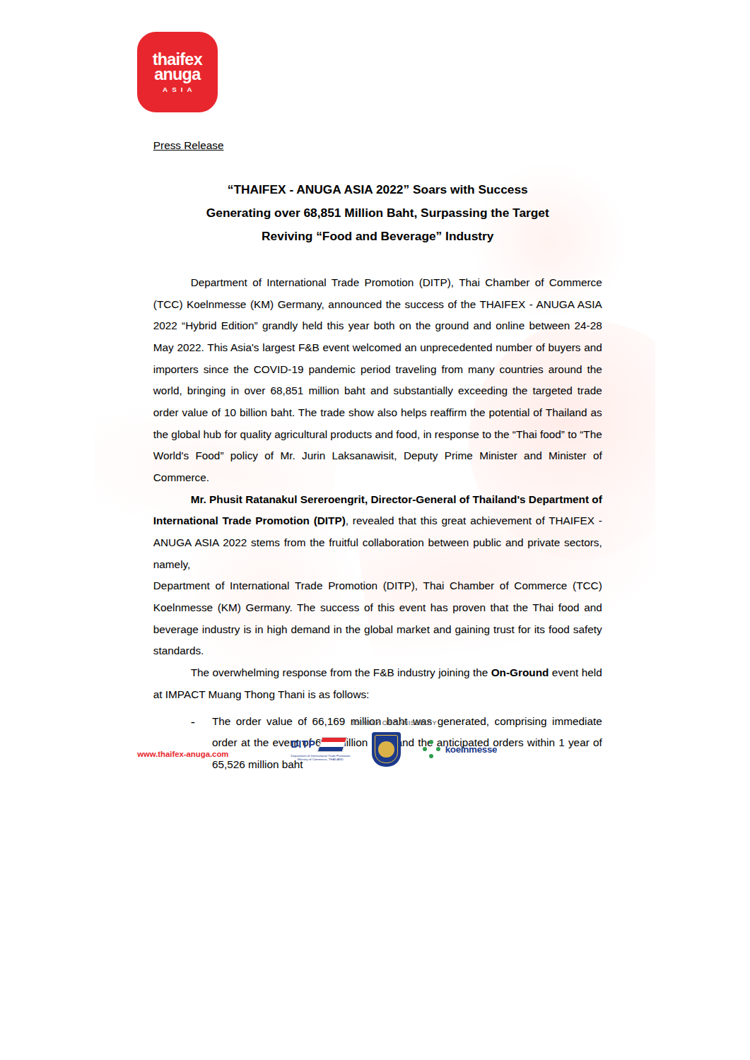thaifex
anuga
ASIA
Press Release
“THAIFEX - ANUGA ASIA 2022” Soars with Success Generating over 68,851 Million Baht, Surpassing the Target Reviving “Food and Beverage” Industry
Department of International Trade Promotion (DITP), Thai Chamber of Commerce (TCC) Koelnmesse (KM) Germany, announced the success of the THAIFEX - ANUGA ASIA 2022 “Hybrid Edition” grandly held this year both on the ground and online between 24-28 May 2022. This Asia's largest F&B event welcomed an unprecedented number of buyers and importers since the COVID-19 pandemic period traveling from many countries around the world, bringing in over 68,851 million baht and substantially exceeding the targeted trade order value of 10 billion baht. The trade show also helps reaffirm the potential of Thailand as the global hub for quality agricultural products and food, in response to the “Thai food” to “The World's Food” policy of Mr. Jurin Laksanawisit, Deputy Prime Minister and Minister of Commerce.
Mr. Phusit Ratanakul Sereroengrit, Director-General of Thailand's Department of International Trade Promotion (DITP), revealed that this great achievement of THAIFEX - ANUGA ASIA 2022 stems from the fruitful collaboration between public and private sectors, namely,
Department of International Trade Promotion (DITP), Thai Chamber of Commerce (TCC) Koelnmesse (KM) Germany. The success of this event has proven that the Thai food and beverage industry is in high demand in the global market and gaining trust for its food safety standards.
The overwhelming response from the F&B industry joining the On-Ground event held at IMPACT Muang Thong Thani is as follows:
The order value of 66,169 million baht was generated, comprising immediate order at the event of 643 million baht and the anticipated orders within 1 year of 65,526 million baht
www.thaifex-anuga.com
JOINTLY ORGANISED BY
DITP
Department of International Trade Promotion
Ministry of Commerce, THAILAND
koelnmesse